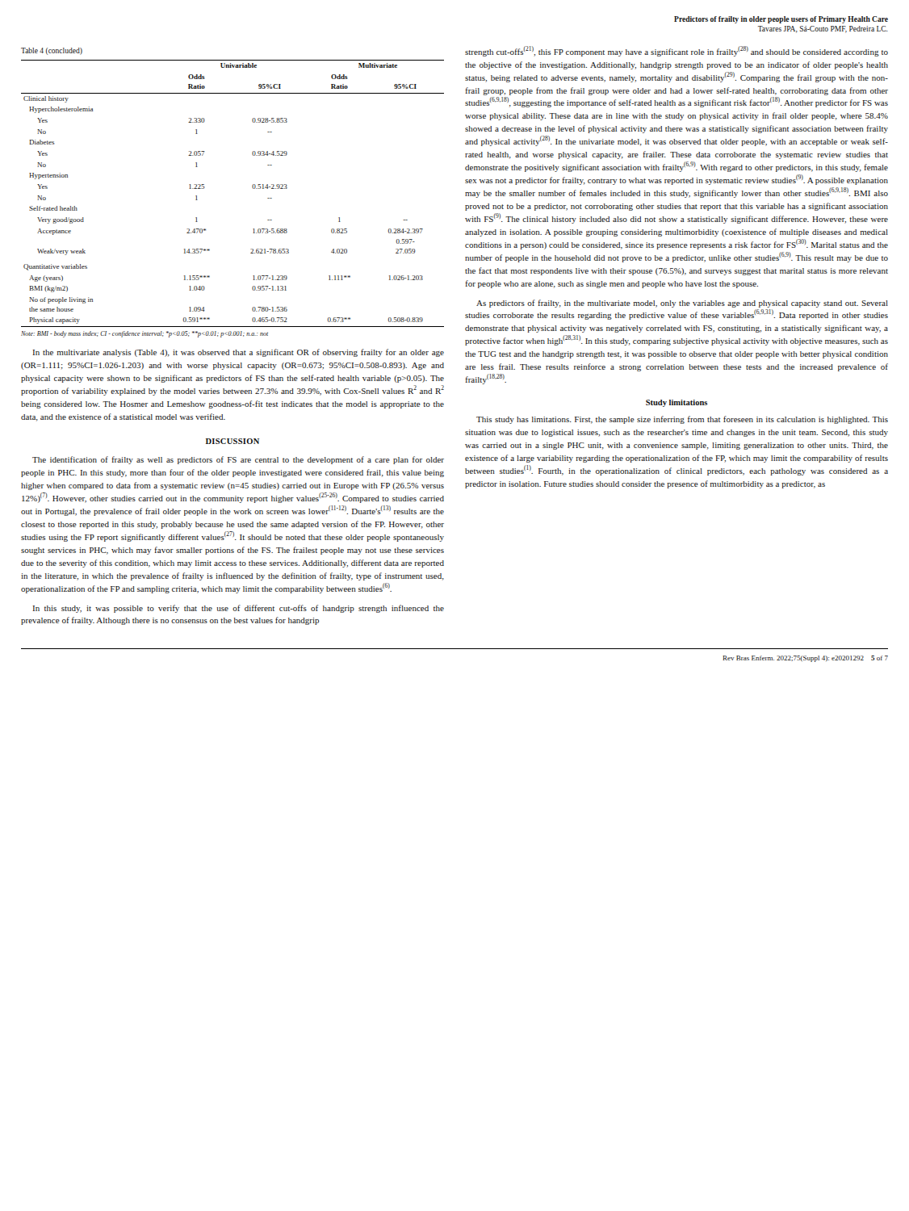Predictors of frailty in older people users of Primary Health Care
Tavares JPA, Sá-Couto PMF, Pedreira LC.
Table 4 (concluded)
| | Univariable | Multivariate |
| --- | --- | --- |
| | Odds Ratio | 95%CI | Odds Ratio | 95%CI |
| Clinical history | | | | |
| Hypercholesterolemia | | | | |
| Yes | 2.330 | 0.928-5.853 | | |
| No | 1 | -- | | |
| Diabetes | | | | |
| Yes | 2.057 | 0.934-4.529 | | |
| No | 1 | -- | | |
| Hypertension | | | | |
| Yes | 1.225 | 0.514-2.923 | | |
| No | 1 | -- | | |
| Self-rated health | | | | |
| Very good/good | 1 | -- | 1 | -- |
| Acceptance | 2.470* | 1.073-5.688 | 0.825 | 0.284-2.397 |
| Weak/very weak | 14.357** | 2.621-78.653 | 4.020 | 0.597- 27.059 |
| Quantitative variables | | | | |
| Age (years) | 1.155*** | 1.077-1.239 | 1.111** | 1.026-1.203 |
| BMI (kg/m2) | 1.040 | 0.957-1.131 | | |
| No of people living in the same house | 1.094 | 0.780-1.536 | | |
| Physical capacity | 0.591*** | 0.465-0.752 | 0.673** | 0.508-0.839 |
Note: BMI - body mass index; CI - confidence interval; *p<0.05; **p<0.01; p<0.001; n.a.: not
In the multivariate analysis (Table 4), it was observed that a significant OR of observing frailty for an older age (OR=1.111; 95%CI=1.026-1.203) and with worse physical capacity (OR=0.673; 95%CI=0.508-0.893). Age and physical capacity were shown to be significant as predictors of FS than the self-rated health variable (p>0.05). The proportion of variability explained by the model varies between 27.3% and 39.9%, with Cox-Snell values R2 and R2 being considered low. The Hosmer and Lemeshow goodness-of-fit test indicates that the model is appropriate to the data, and the existence of a statistical model was verified.
DISCUSSION
The identification of frailty as well as predictors of FS are central to the development of a care plan for older people in PHC. In this study, more than four of the older people investigated were considered frail, this value being higher when compared to data from a systematic review (n=45 studies) carried out in Europe with FP (26.5% versus 12%)(7). However, other studies carried out in the community report higher values(25-26). Compared to studies carried out in Portugal, the prevalence of frail older people in the work on screen was lower(11-12). Duarte's(13) results are the closest to those reported in this study, probably because he used the same adapted version of the FP. However, other studies using the FP report significantly different values(27). It should be noted that these older people spontaneously sought services in PHC, which may favor smaller portions of the FS. The frailest people may not use these services due to the severity of this condition, which may limit access to these services. Additionally, different data are reported in the literature, in which the prevalence of frailty is influenced by the definition of frailty, type of instrument used, operationalization of the FP and sampling criteria, which may limit the comparability between studies(6).
In this study, it was possible to verify that the use of different cut-offs of handgrip strength influenced the prevalence of frailty. Although there is no consensus on the best values for handgrip
strength cut-offs(21), this FP component may have a significant role in frailty(28) and should be considered according to the objective of the investigation. Additionally, handgrip strength proved to be an indicator of older people's health status, being related to adverse events, namely, mortality and disability(29). Comparing the frail group with the non-frail group, people from the frail group were older and had a lower self-rated health, corroborating data from other studies(6,9,18), suggesting the importance of self-rated health as a significant risk factor(18). Another predictor for FS was worse physical ability. These data are in line with the study on physical activity in frail older people, where 58.4% showed a decrease in the level of physical activity and there was a statistically significant association between frailty and physical activity(28). In the univariate model, it was observed that older people, with an acceptable or weak self-rated health, and worse physical capacity, are frailer. These data corroborate the systematic review studies that demonstrate the positively significant association with frailty(6,9). With regard to other predictors, in this study, female sex was not a predictor for frailty, contrary to what was reported in systematic review studies(9). A possible explanation may be the smaller number of females included in this study, significantly lower than other studies(6,9,18). BMI also proved not to be a predictor, not corroborating other studies that report that this variable has a significant association with FS(9). The clinical history included also did not show a statistically significant difference. However, these were analyzed in isolation. A possible grouping considering multimorbidity (coexistence of multiple diseases and medical conditions in a person) could be considered, since its presence represents a risk factor for FS(30). Marital status and the number of people in the household did not prove to be a predictor, unlike other studies(6,9). This result may be due to the fact that most respondents live with their spouse (76.5%), and surveys suggest that marital status is more relevant for people who are alone, such as single men and people who have lost the spouse.
As predictors of frailty, in the multivariate model, only the variables age and physical capacity stand out. Several studies corroborate the results regarding the predictive value of these variables(6,9,31). Data reported in other studies demonstrate that physical activity was negatively correlated with FS, constituting, in a statistically significant way, a protective factor when high(28,31). In this study, comparing subjective physical activity with objective measures, such as the TUG test and the handgrip strength test, it was possible to observe that older people with better physical condition are less frail. These results reinforce a strong correlation between these tests and the increased prevalence of frailty(18,28).
Study limitations
This study has limitations. First, the sample size inferring from that foreseen in its calculation is highlighted. This situation was due to logistical issues, such as the researcher's time and changes in the unit team. Second, this study was carried out in a single PHC unit, with a convenience sample, limiting generalization to other units. Third, the existence of a large variability regarding the operationalization of the FP, which may limit the comparability of results between studies(1). Fourth, in the operationalization of clinical predictors, each pathology was considered as a predictor in isolation. Future studies should consider the presence of multimorbidity as a predictor, as
Rev Bras Enferm. 2022;75(Suppl 4): e20201292 5 of 7